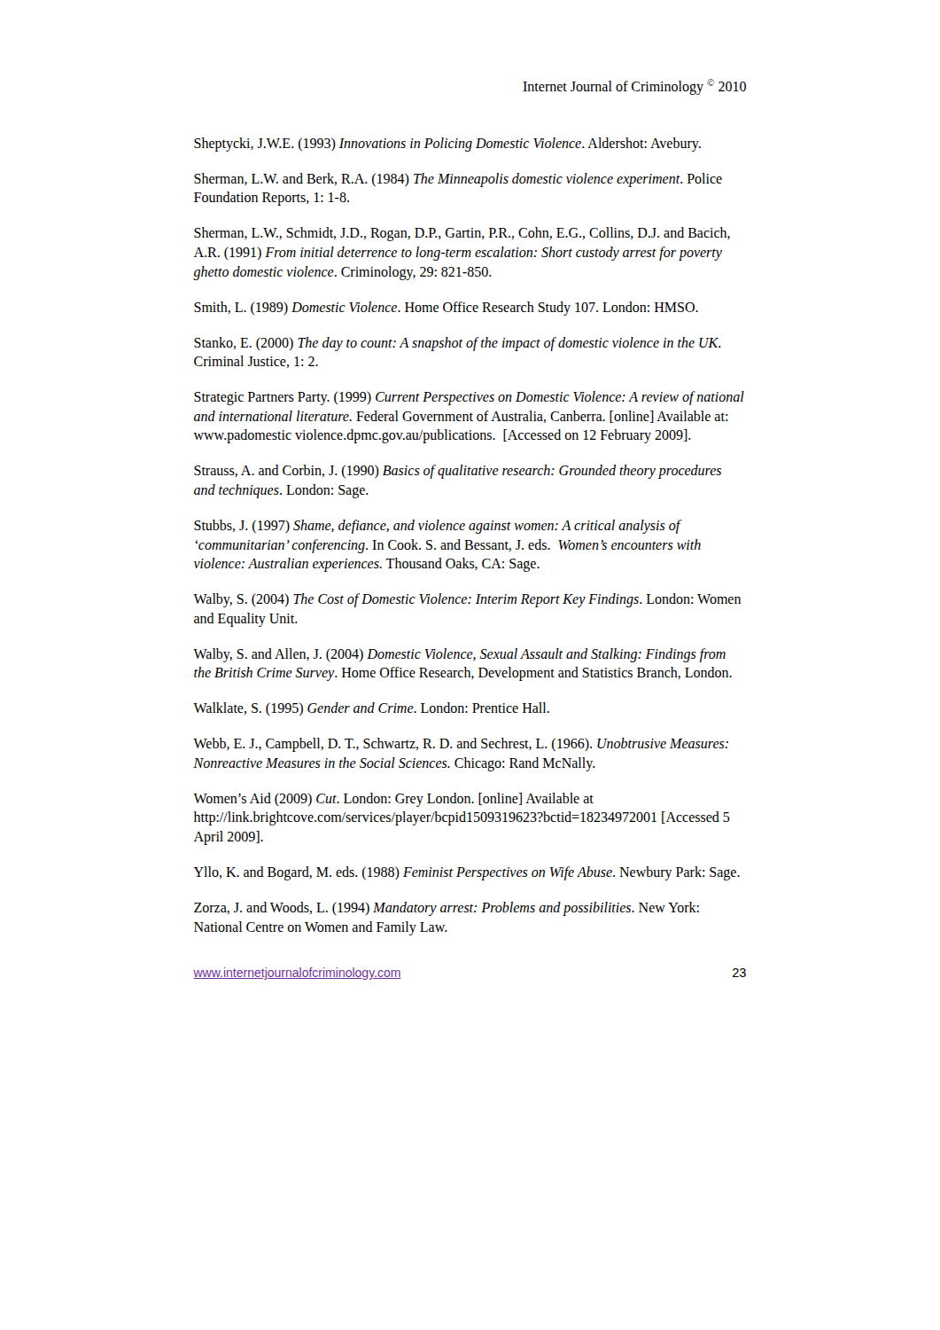Internet Journal of Criminology © 2010
Sheptycki, J.W.E. (1993) Innovations in Policing Domestic Violence. Aldershot: Avebury.
Sherman, L.W. and Berk, R.A. (1984) The Minneapolis domestic violence experiment. Police Foundation Reports, 1: 1-8.
Sherman, L.W., Schmidt, J.D., Rogan, D.P., Gartin, P.R., Cohn, E.G., Collins, D.J. and Bacich, A.R. (1991) From initial deterrence to long-term escalation: Short custody arrest for poverty ghetto domestic violence. Criminology, 29: 821-850.
Smith, L. (1989) Domestic Violence. Home Office Research Study 107. London: HMSO.
Stanko, E. (2000) The day to count: A snapshot of the impact of domestic violence in the UK. Criminal Justice, 1: 2.
Strategic Partners Party. (1999) Current Perspectives on Domestic Violence: A review of national and international literature. Federal Government of Australia, Canberra. [online] Available at: www.padomestic violence.dpmc.gov.au/publications. [Accessed on 12 February 2009].
Strauss, A. and Corbin, J. (1990) Basics of qualitative research: Grounded theory procedures and techniques. London: Sage.
Stubbs, J. (1997) Shame, defiance, and violence against women: A critical analysis of ‘communitarian’ conferencing. In Cook. S. and Bessant, J. eds. Women’s encounters with violence: Australian experiences. Thousand Oaks, CA: Sage.
Walby, S. (2004) The Cost of Domestic Violence: Interim Report Key Findings. London: Women and Equality Unit.
Walby, S. and Allen, J. (2004) Domestic Violence, Sexual Assault and Stalking: Findings from the British Crime Survey. Home Office Research, Development and Statistics Branch, London.
Walklate, S. (1995) Gender and Crime. London: Prentice Hall.
Webb, E. J., Campbell, D. T., Schwartz, R. D. and Sechrest, L. (1966). Unobtrusive Measures: Nonreactive Measures in the Social Sciences. Chicago: Rand McNally.
Women’s Aid (2009) Cut. London: Grey London. [online] Available at http://link.brightcove.com/services/player/bcpid1509319623?bctid=18234972001 [Accessed 5 April 2009].
Yllo, K. and Bogard, M. eds. (1988) Feminist Perspectives on Wife Abuse. Newbury Park: Sage.
Zorza, J. and Woods, L. (1994) Mandatory arrest: Problems and possibilities. New York: National Centre on Women and Family Law.
www.internetjournalofcriminology.com 23